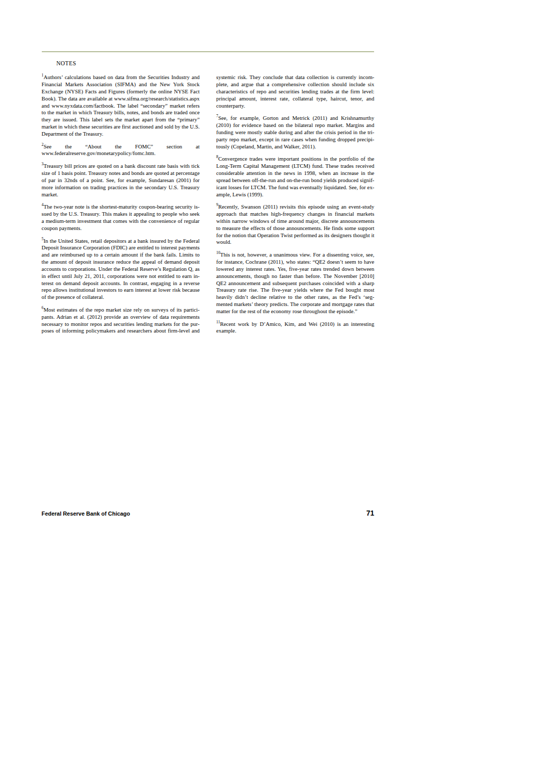NOTES
1Authors’ calculations based on data from the Securities Industry and Financial Markets Association (SIFMA) and the New York Stock Exchange (NYSE) Facts and Figures (formerly the online NYSE Fact Book). The data are available at www.sifma.org/research/statistics.aspx and www.nyxdata.com/factbook. The label “secondary” market refers to the market in which Treasury bills, notes, and bonds are traded once they are issued. This label sets the market apart from the “primary” market in which these securities are first auctioned and sold by the U.S. Department of the Treasury.
2See the “About the FOMC” section at www.federalreserve.gov/monetarypolicy/fomc.htm.
3Treasury bill prices are quoted on a bank discount rate basis with tick size of 1 basis point. Treasury notes and bonds are quoted at percentage of par in 32nds of a point. See, for example, Sundaresan (2001) for more information on trading practices in the secondary U.S. Treasury market.
4The two-year note is the shortest-maturity coupon-bearing security issued by the U.S. Treasury. This makes it appealing to people who seek a medium-term investment that comes with the convenience of regular coupon payments.
5In the United States, retail depositors at a bank insured by the Federal Deposit Insurance Corporation (FDIC) are entitled to interest payments and are reimbursed up to a certain amount if the bank fails. Limits to the amount of deposit insurance reduce the appeal of demand deposit accounts to corporations. Under the Federal Reserve’s Regulation Q, as in effect until July 21, 2011, corporations were not entitled to earn interest on demand deposit accounts. In contrast, engaging in a reverse repo allows institutional investors to earn interest at lower risk because of the presence of collateral.
6Most estimates of the repo market size rely on surveys of its participants. Adrian et al. (2012) provide an overview of data requirements necessary to monitor repos and securities lending markets for the purposes of informing policymakers and researchers about firm-level and systemic risk. They conclude that data collection is currently incomplete, and argue that a comprehensive collection should include six characteristics of repo and securities lending trades at the firm level: principal amount, interest rate, collateral type, haircut, tenor, and counterparty.
7See, for example, Gorton and Metrick (2011) and Krishnamurthy (2010) for evidence based on the bilateral repo market. Margins and funding were mostly stable during and after the crisis period in the triparty repo market, except in rare cases when funding dropped precipitously (Copeland, Martin, and Walker, 2011).
8Convergence trades were important positions in the portfolio of the Long-Term Capital Management (LTCM) fund. These trades received considerable attention in the news in 1998, when an increase in the spread between off-the-run and on-the-run bond yields produced significant losses for LTCM. The fund was eventually liquidated. See, for example, Lewis (1999).
9Recently, Swanson (2011) revisits this episode using an event-study approach that matches high-frequency changes in financial markets within narrow windows of time around major, discrete announcements to measure the effects of those announcements. He finds some support for the notion that Operation Twist performed as its designers thought it would.
10This is not, however, a unanimous view. For a dissenting voice, see, for instance, Cochrane (2011), who states: “QE2 doesn’t seem to have lowered any interest rates. Yes, five-year rates trended down between announcements, though no faster than before. The November [2010] QE2 announcement and subsequent purchases coincided with a sharp Treasury rate rise. The five-year yields where the Fed bought most heavily didn’t decline relative to the other rates, as the Fed’s ‘segmented markets’ theory predicts. The corporate and mortgage rates that matter for the rest of the economy rose throughout the episode.”
11Recent work by D’Amico, Kim, and Wei (2010) is an interesting example.
Federal Reserve Bank of Chicago 71